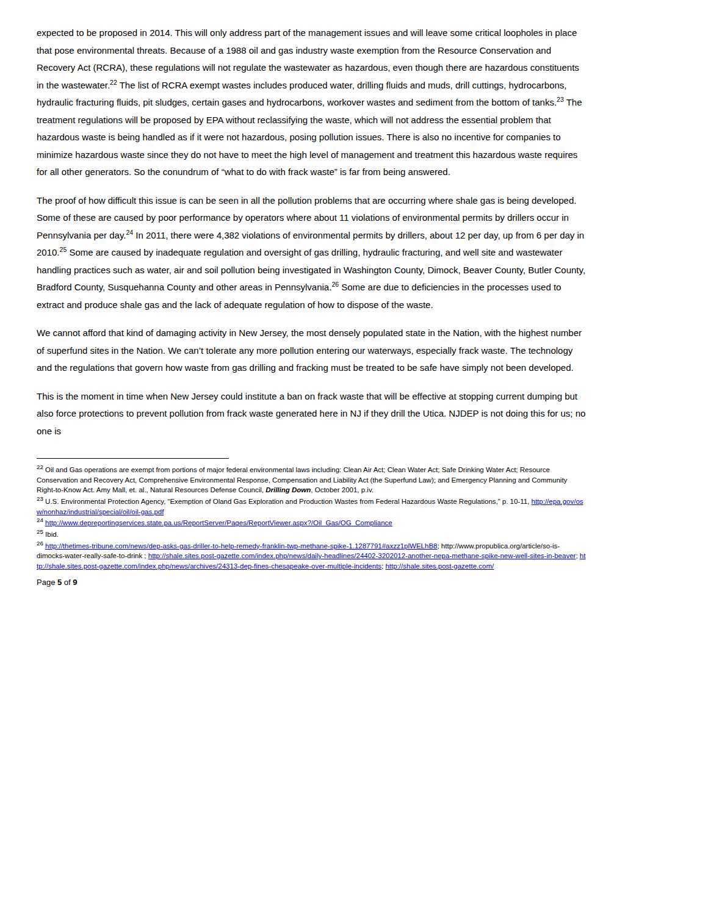expected to be proposed in 2014. This will only address part of the management issues and will leave some critical loopholes in place that pose environmental threats. Because of a 1988 oil and gas industry waste exemption from the Resource Conservation and Recovery Act (RCRA), these regulations will not regulate the wastewater as hazardous, even though there are hazardous constituents in the wastewater.22 The list of RCRA exempt wastes includes produced water, drilling fluids and muds, drill cuttings, hydrocarbons, hydraulic fracturing fluids, pit sludges, certain gases and hydrocarbons, workover wastes and sediment from the bottom of tanks.23 The treatment regulations will be proposed by EPA without reclassifying the waste, which will not address the essential problem that hazardous waste is being handled as if it were not hazardous, posing pollution issues. There is also no incentive for companies to minimize hazardous waste since they do not have to meet the high level of management and treatment this hazardous waste requires for all other generators. So the conundrum of “what to do with frack waste” is far from being answered.
The proof of how difficult this issue is can be seen in all the pollution problems that are occurring where shale gas is being developed. Some of these are caused by poor performance by operators where about 11 violations of environmental permits by drillers occur in Pennsylvania per day.24 In 2011, there were 4,382 violations of environmental permits by drillers, about 12 per day, up from 6 per day in 2010.25 Some are caused by inadequate regulation and oversight of gas drilling, hydraulic fracturing, and well site and wastewater handling practices such as water, air and soil pollution being investigated in Washington County, Dimock, Beaver County, Butler County, Bradford County, Susquehanna County and other areas in Pennsylvania.26 Some are due to deficiencies in the processes used to extract and produce shale gas and the lack of adequate regulation of how to dispose of the waste.
We cannot afford that kind of damaging activity in New Jersey, the most densely populated state in the Nation, with the highest number of superfund sites in the Nation. We can’t tolerate any more pollution entering our waterways, especially frack waste. The technology and the regulations that govern how waste from gas drilling and fracking must be treated to be safe have simply not been developed.
This is the moment in time when New Jersey could institute a ban on frack waste that will be effective at stopping current dumping but also force protections to prevent pollution from frack waste generated here in NJ if they drill the Utica. NJDEP is not doing this for us; no one is
22 Oil and Gas operations are exempt from portions of major federal environmental laws including: Clean Air Act; Clean Water Act; Safe Drinking Water Act; Resource Conservation and Recovery Act, Comprehensive Environmental Response, Compensation and Liability Act (the Superfund Law); and Emergency Planning and Community Right-to-Know Act. Amy Mall, et. al., Natural Resources Defense Council, Drilling Down, October 2001, p.iv.
23 U.S. Environmental Protection Agency, “Exemption of Oland Gas Exploration and Production Wastes from Federal Hazardous Waste Regulations,” p. 10-11, http://epa.gov/osw/nonhaz/industrial/special/oil/oil-gas.pdf
24 http://www.depreportingservices.state.pa.us/ReportServer/Pages/ReportViewer.aspx?/Oil_Gas/OG_Compliance
25 Ibid.
26 http://thetimes-tribune.com/news/dep-asks-gas-driller-to-help-remedy-franklin-twp-methane-spike-1.1287791#axzz1plWELhB8; http://www.propublica.org/article/so-is-dimocks-water-really-safe-to-drink ; http://shale.sites.post-gazette.com/index.php/news/daily-headlines/24402-3202012-another-nepa-methane-spike-new-well-sites-in-beaver; http://shale.sites.post-gazette.com/index.php/news/archives/24313-dep-fines-chesapeake-over-multiple-incidents; http://shale.sites.post-gazette.com/
Page 5 of 9